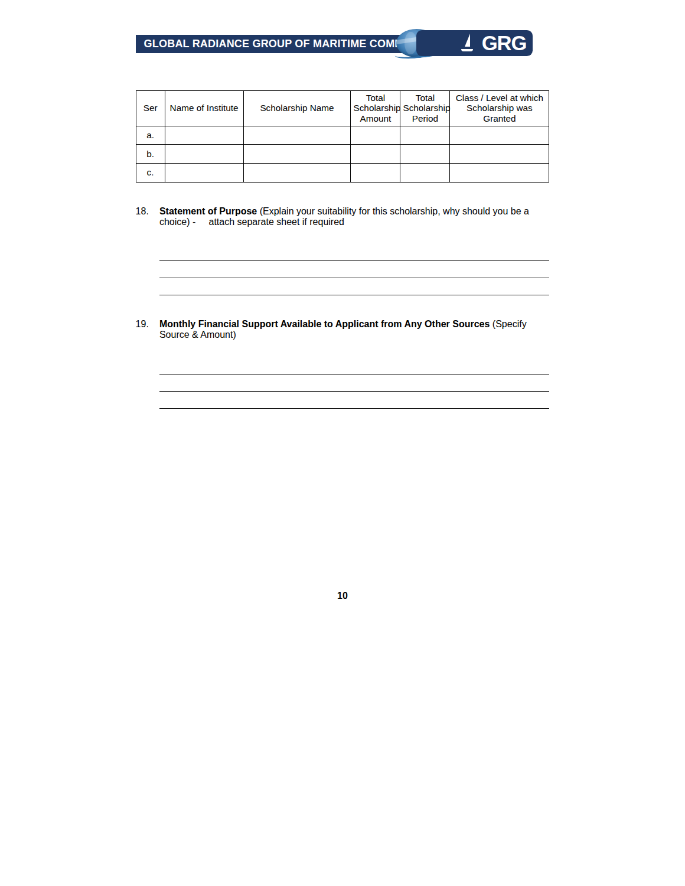GLOBAL RADIANCE GROUP OF MARITIME COMPANIES
GRG
| Ser | Name of Institute | Scholarship Name | Total Scholarship Amount | Total Scholarship Period | Class / Level at which Scholarship was Granted |
| --- | --- | --- | --- | --- | --- |
| a. | | | | | |
| b. | | | | | |
| c. | | | | | |
18. Statement of Purpose (Explain your suitability for this scholarship, why should you be a choice) - attach separate sheet if required
19. Monthly Financial Support Available to Applicant from Any Other Sources (Specify Source & Amount)
10